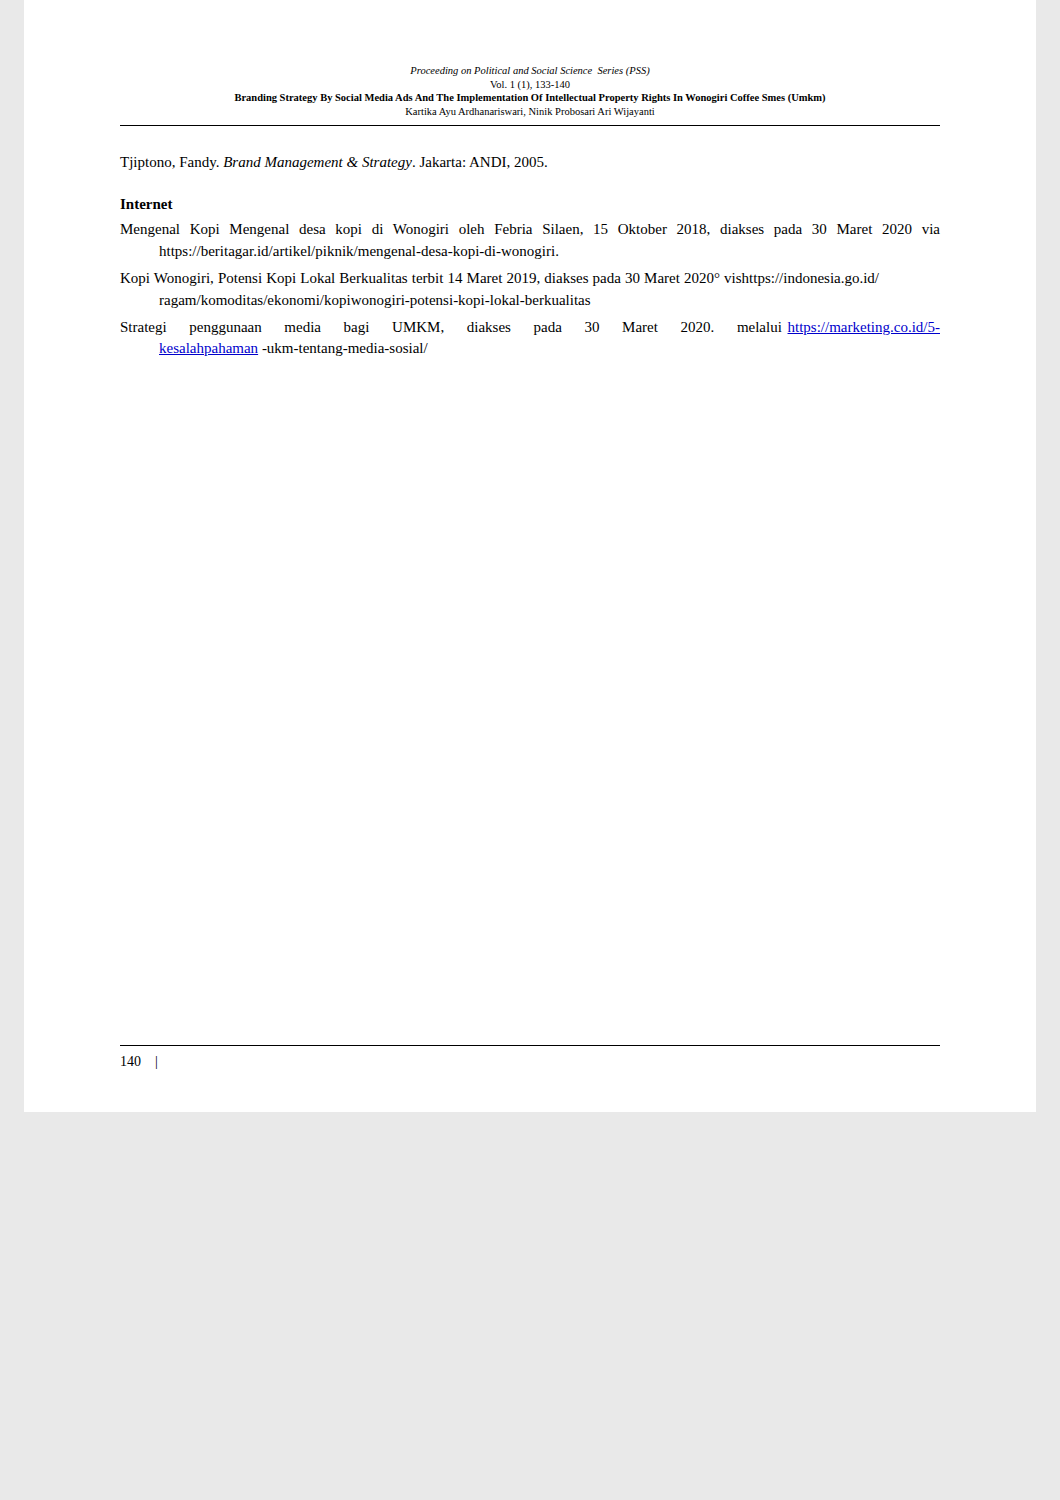Proceeding on Political and Social Science Series (PSS)
Vol. 1 (1), 133-140
Branding Strategy By Social Media Ads And The Implementation Of Intellectual Property Rights In Wonogiri Coffee Smes (Umkm)
Kartika Ayu Ardhanariswari, Ninik Probosari Ari Wijayanti
Tjiptono, Fandy. Brand Management & Strategy. Jakarta: ANDI, 2005.
Internet
Mengenal Kopi Mengenal desa kopi di Wonogiri oleh Febria Silaen, 15 Oktober 2018, diakses pada 30 Maret 2020 via https://beritagar.id/artikel/piknik/mengenal-desa-kopi-di-wonogiri.
Kopi Wonogiri, Potensi Kopi Lokal Berkualitas terbit 14 Maret 2019, diakses pada 30 Maret 2020° vishttps://indonesia.go.id/ ragam/komoditas/ekonomi/kopiwonogiri-potensi-kopi-lokal-berkualitas
Strategi penggunaan media bagi UMKM, diakses pada 30 Maret 2020. melalui https://marketing.co.id/5-kesalahpahaman -ukm-tentang-media-sosial/
140|